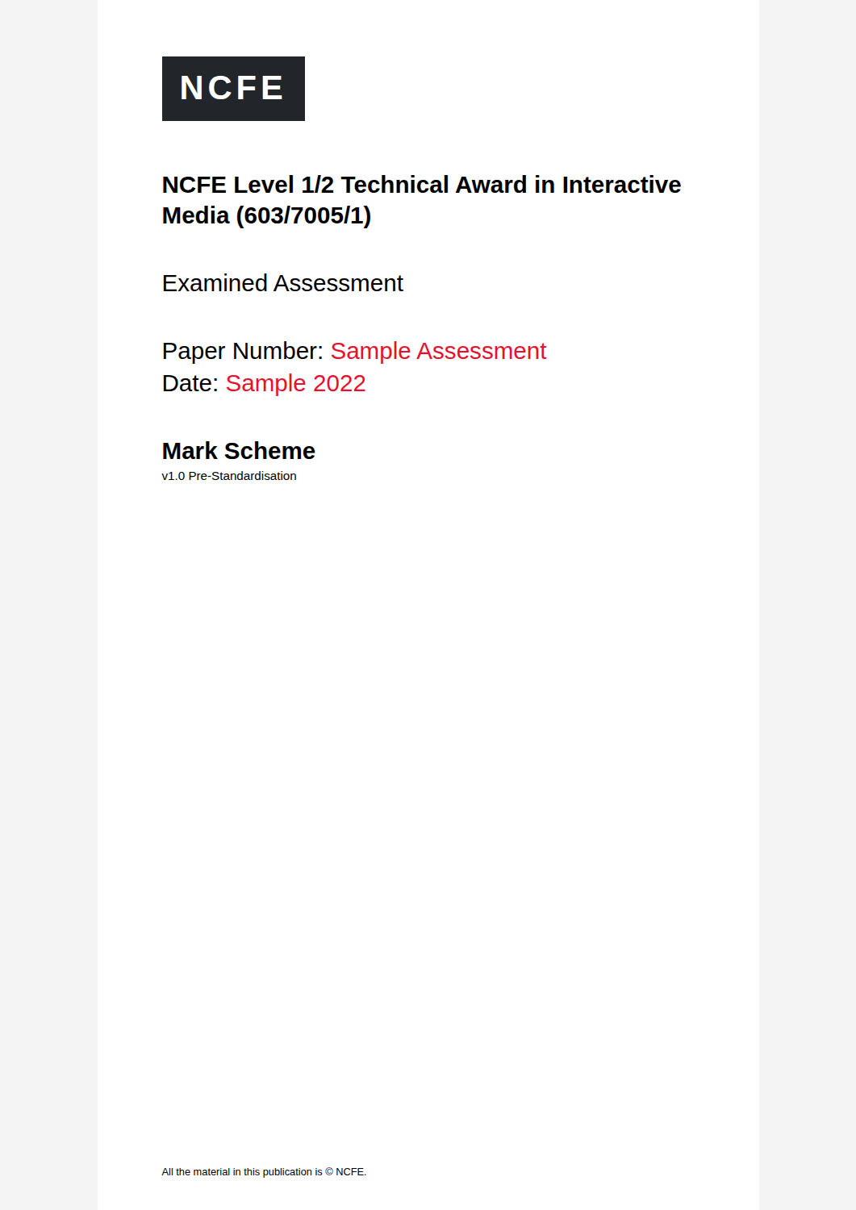NCFE
NCFE Level 1/2 Technical Award in Interactive Media (603/7005/1)
Examined Assessment
Paper Number: Sample Assessment
Date: Sample 2022
Mark Scheme
v1.0 Pre-Standardisation
All the material in this publication is © NCFE.